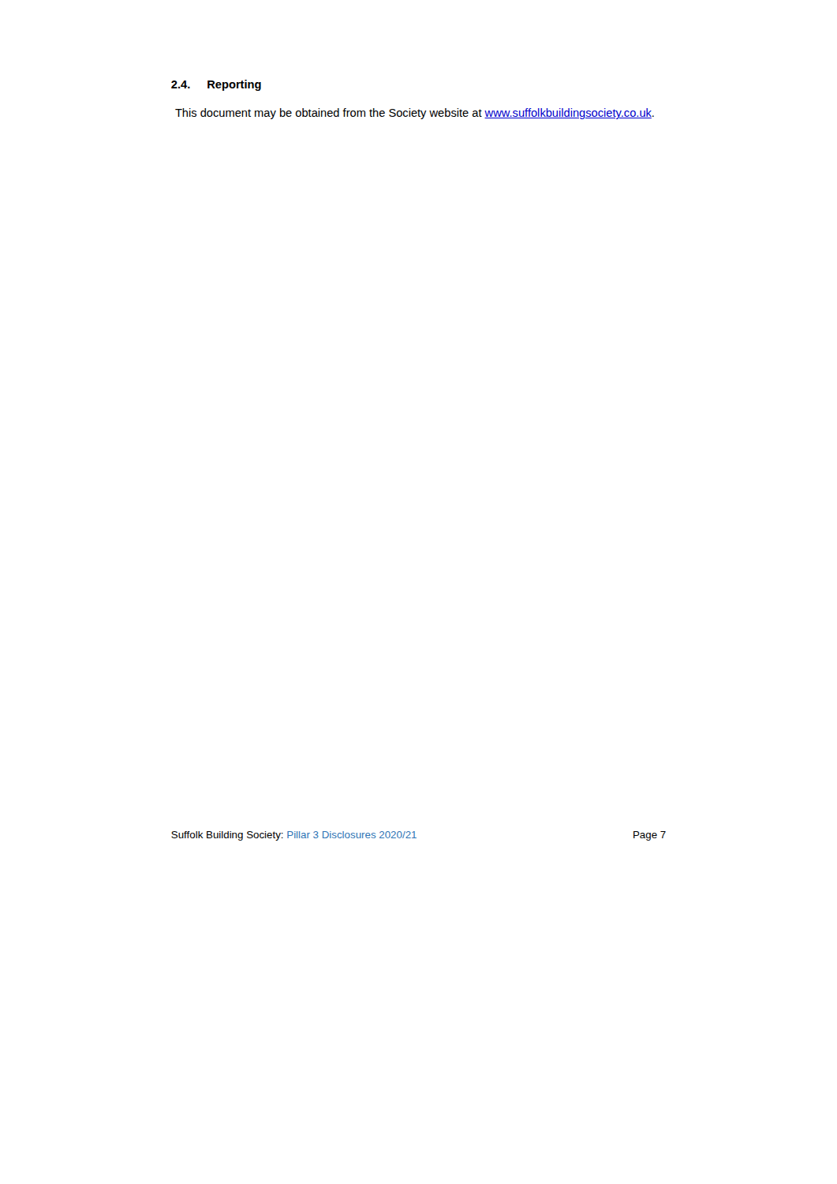2.4. Reporting
This document may be obtained from the Society website at www.suffolkbuildingsociety.co.uk.
Suffolk Building Society: Pillar 3 Disclosures 2020/21
Page 7